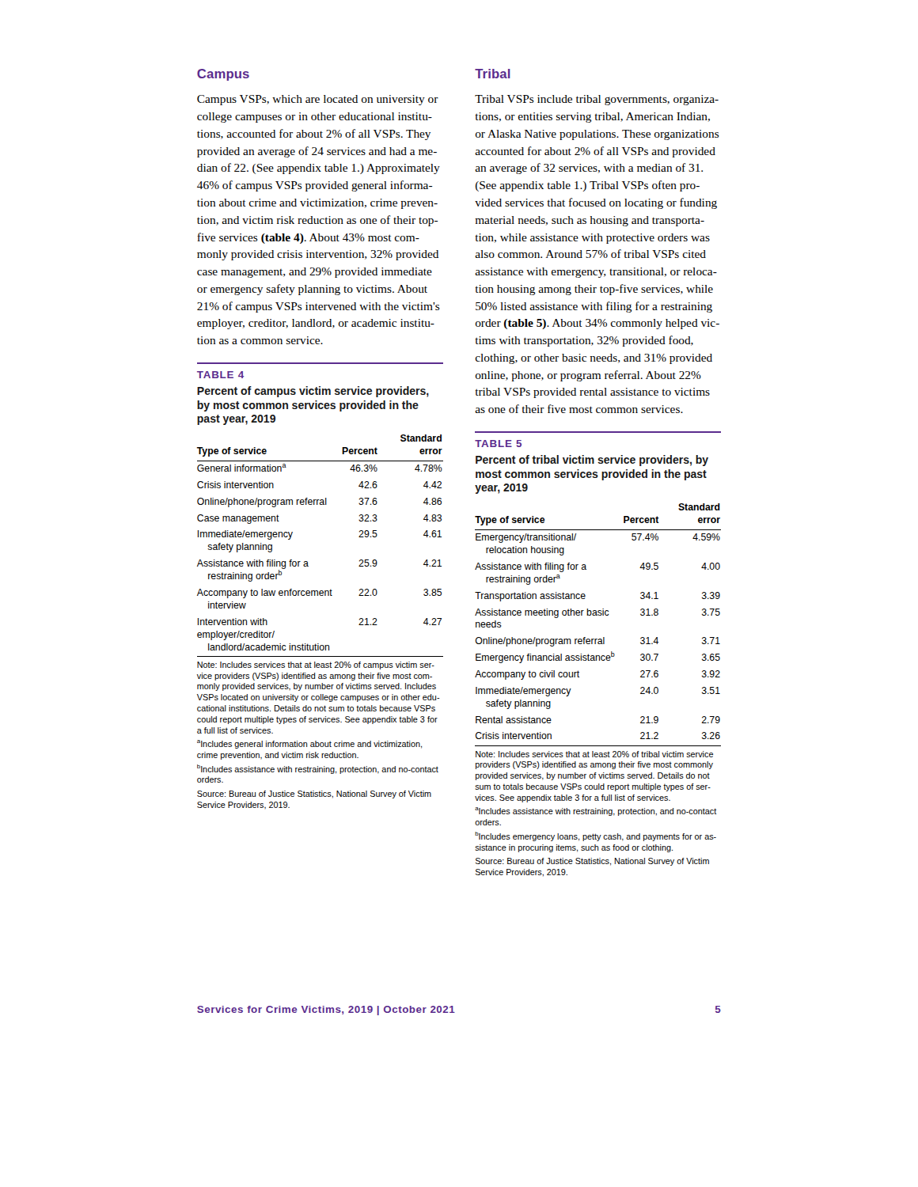Campus
Campus VSPs, which are located on university or college campuses or in other educational institutions, accounted for about 2% of all VSPs. They provided an average of 24 services and had a median of 22. (See appendix table 1.) Approximately 46% of campus VSPs provided general information about crime and victimization, crime prevention, and victim risk reduction as one of their top-five services (table 4). About 43% most commonly provided crisis intervention, 32% provided case management, and 29% provided immediate or emergency safety planning to victims. About 21% of campus VSPs intervened with the victim's employer, creditor, landlord, or academic institution as a common service.
Table 4
Percent of campus victim service providers, by most common services provided in the past year, 2019
| Type of service | Percent | Standard error |
| --- | --- | --- |
| General information a | 46.3% | 4.78% |
| Crisis intervention | 42.6 | 4.42 |
| Online/phone/program referral | 37.6 | 4.86 |
| Case management | 32.3 | 4.83 |
| Immediate/emergency safety planning | 29.5 | 4.61 |
| Assistance with filing for a restraining order b | 25.9 | 4.21 |
| Accompany to law enforcement interview | 22.0 | 3.85 |
| Intervention with employer/creditor/ landlord/academic institution | 21.2 | 4.27 |
Note: Includes services that at least 20% of campus victim service providers (VSPs) identified as among their five most commonly provided services, by number of victims served. Includes VSPs located on university or college campuses or in other educational institutions. Details do not sum to totals because VSPs could report multiple types of services. See appendix table 3 for a full list of services.
aIncludes general information about crime and victimization, crime prevention, and victim risk reduction.
bIncludes assistance with restraining, protection, and no-contact orders.
Source: Bureau of Justice Statistics, National Survey of Victim Service Providers, 2019.
Tribal
Tribal VSPs include tribal governments, organizations, or entities serving tribal, American Indian, or Alaska Native populations. These organizations accounted for about 2% of all VSPs and provided an average of 32 services, with a median of 31. (See appendix table 1.) Tribal VSPs often provided services that focused on locating or funding material needs, such as housing and transportation, while assistance with protective orders was also common. Around 57% of tribal VSPs cited assistance with emergency, transitional, or relocation housing among their top-five services, while 50% listed assistance with filing for a restraining order (table 5). About 34% commonly helped victims with transportation, 32% provided food, clothing, or other basic needs, and 31% provided online, phone, or program referral. About 22% tribal VSPs provided rental assistance to victims as one of their five most common services.
Table 5
Percent of tribal victim service providers, by most common services provided in the past year, 2019
| Type of service | Percent | Standard error |
| --- | --- | --- |
| Emergency/transitional/ relocation housing | 57.4% | 4.59% |
| Assistance with filing for a restraining order a | 49.5 | 4.00 |
| Transportation assistance | 34.1 | 3.39 |
| Assistance meeting other basic needs | 31.8 | 3.75 |
| Online/phone/program referral | 31.4 | 3.71 |
| Emergency financial assistance b | 30.7 | 3.65 |
| Accompany to civil court | 27.6 | 3.92 |
| Immediate/emergency safety planning | 24.0 | 3.51 |
| Rental assistance | 21.9 | 2.79 |
| Crisis intervention | 21.2 | 3.26 |
Note: Includes services that at least 20% of tribal victim service providers (VSPs) identified as among their five most commonly provided services, by number of victims served. Details do not sum to totals because VSPs could report multiple types of services. See appendix table 3 for a full list of services.
aIncludes assistance with restraining, protection, and no-contact orders.
bIncludes emergency loans, petty cash, and payments for or assistance in procuring items, such as food or clothing.
Source: Bureau of Justice Statistics, National Survey of Victim Service Providers, 2019.
Services for Crime Victims, 2019 | October 2021
5